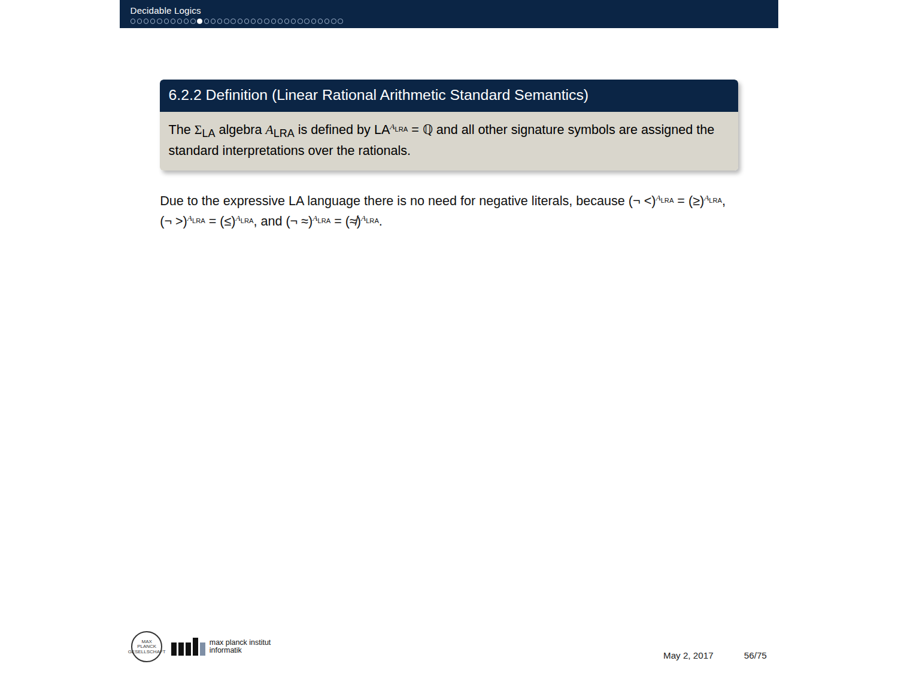Decidable Logics
6.2.2 Definition (Linear Rational Arithmetic Standard Semantics)
The ΣLA algebra ALRA is defined by LAALRA = ℚ and all other signature symbols are assigned the standard interpretations over the rationals.
Due to the expressive LA language there is no need for negative literals, because (¬ <)ALRA = (≥)ALRA, (¬ >)ALRA = (≤)ALRA, and (¬ ≈)ALRA = (≉)ALRA.
MAX
PLANCK
GESELLSCHAFT
max planck institut informatik
May 2, 2017 56/75